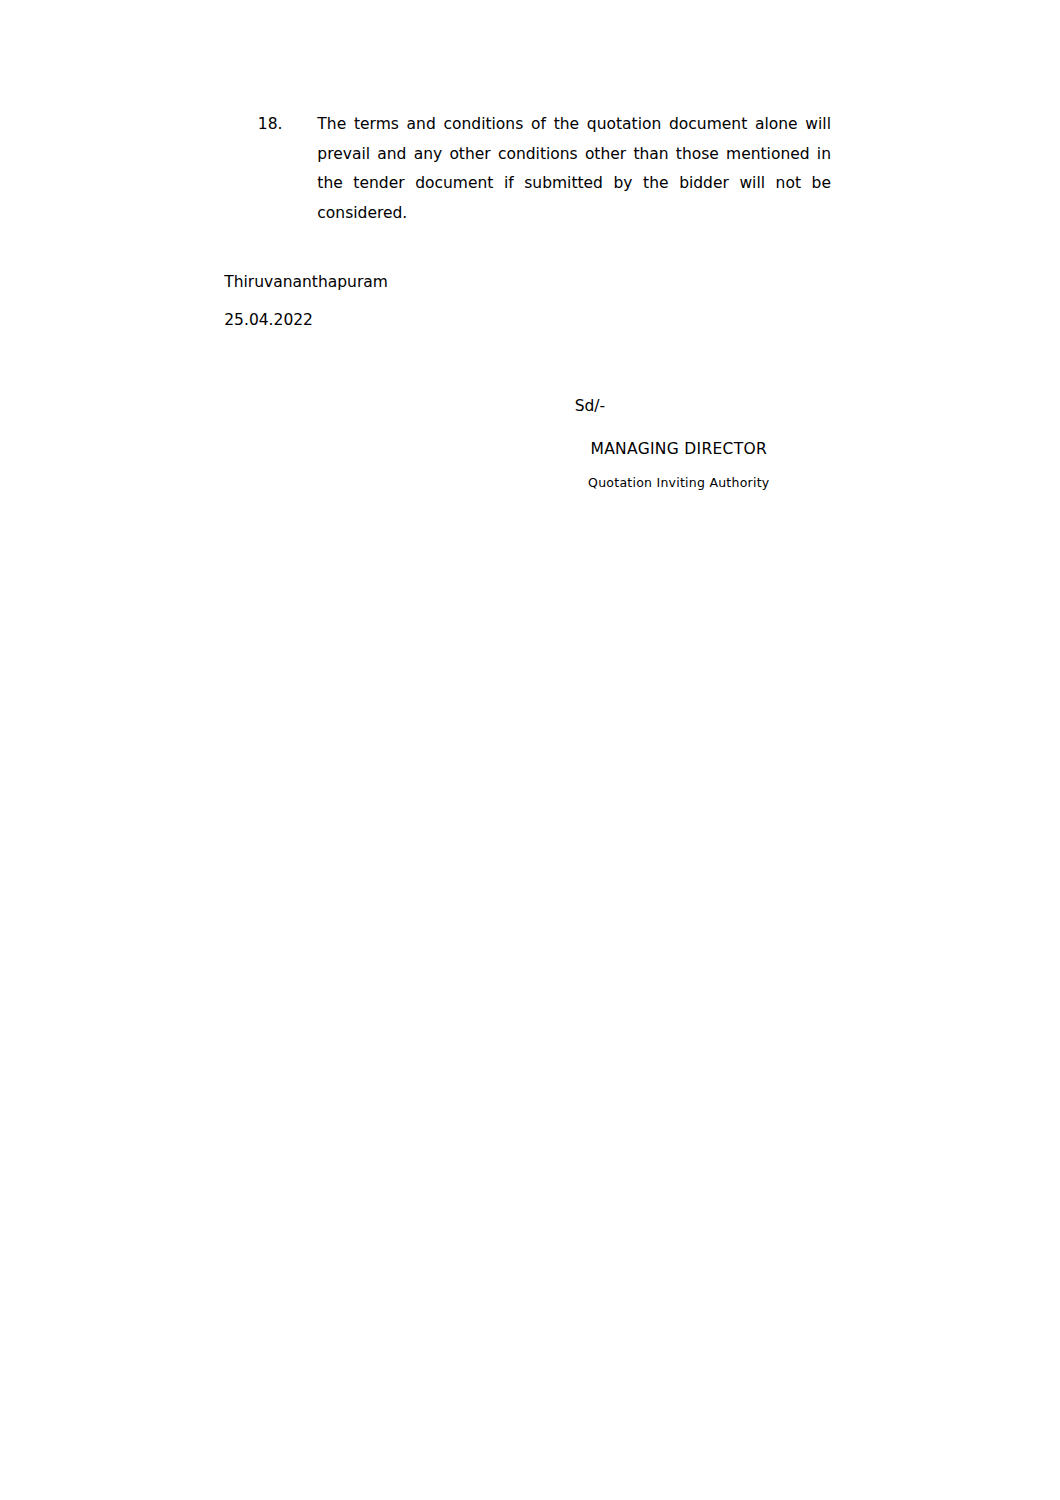18.
The terms and conditions of the quotation document alone will prevail and any other conditions other than those mentioned in the tender document if submitted by the bidder will not be considered.
Thiruvananthapuram
25.04.2022
Sd/-
MANAGING DIRECTOR
Quotation Inviting Authority